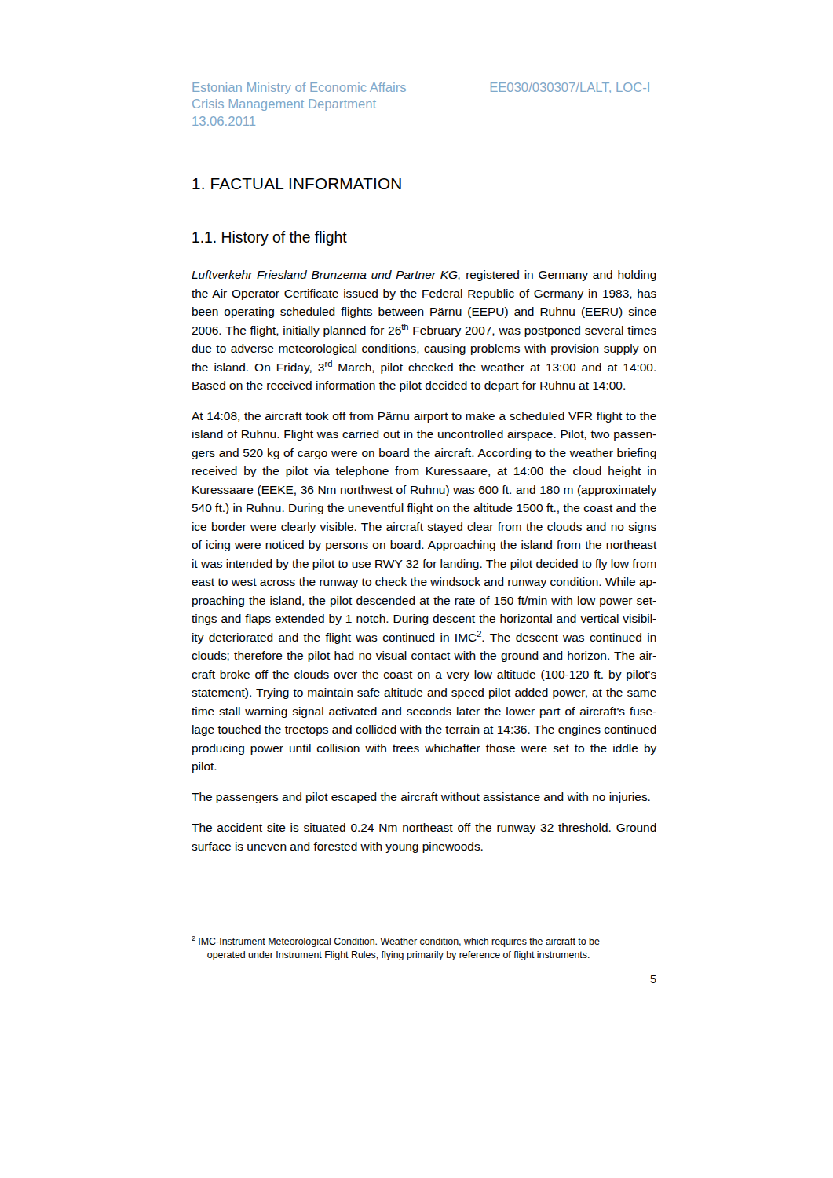Estonian Ministry of Economic Affairs
Crisis Management Department
13.06.2011 EE030/030307/LALT, LOC-I
1. FACTUAL INFORMATION
1.1. History of the flight
Luftverkehr Friesland Brunzema und Partner KG, registered in Germany and holding the Air Operator Certificate issued by the Federal Republic of Germany in 1983, has been operating scheduled flights between Pärnu (EEPU) and Ruhnu (EERU) since 2006. The flight, initially planned for 26th February 2007, was postponed several times due to adverse meteorological conditions, causing problems with provision supply on the island. On Friday, 3rd March, pilot checked the weather at 13:00 and at 14:00. Based on the received information the pilot decided to depart for Ruhnu at 14:00.
At 14:08, the aircraft took off from Pärnu airport to make a scheduled VFR flight to the island of Ruhnu. Flight was carried out in the uncontrolled airspace. Pilot, two passengers and 520 kg of cargo were on board the aircraft. According to the weather briefing received by the pilot via telephone from Kuressaare, at 14:00 the cloud height in Kuressaare (EEKE, 36 Nm northwest of Ruhnu) was 600 ft. and 180 m (approximately 540 ft.) in Ruhnu. During the uneventful flight on the altitude 1500 ft., the coast and the ice border were clearly visible. The aircraft stayed clear from the clouds and no signs of icing were noticed by persons on board. Approaching the island from the northeast it was intended by the pilot to use RWY 32 for landing. The pilot decided to fly low from east to west across the runway to check the windsock and runway condition. While approaching the island, the pilot descended at the rate of 150 ft/min with low power settings and flaps extended by 1 notch. During descent the horizontal and vertical visibility deteriorated and the flight was continued in IMC2. The descent was continued in clouds; therefore the pilot had no visual contact with the ground and horizon. The aircraft broke off the clouds over the coast on a very low altitude (100-120 ft. by pilot's statement). Trying to maintain safe altitude and speed pilot added power, at the same time stall warning signal activated and seconds later the lower part of aircraft's fuselage touched the treetops and collided with the terrain at 14:36. The engines continued producing power until collision with trees whichafter those were set to the iddle by pilot.
The passengers and pilot escaped the aircraft without assistance and with no injuries.
The accident site is situated 0.24 Nm northeast off the runway 32 threshold. Ground surface is uneven and forested with young pinewoods.
2 IMC-Instrument Meteorological Condition. Weather condition, which requires the aircraft to be operated under Instrument Flight Rules, flying primarily by reference of flight instruments.
5